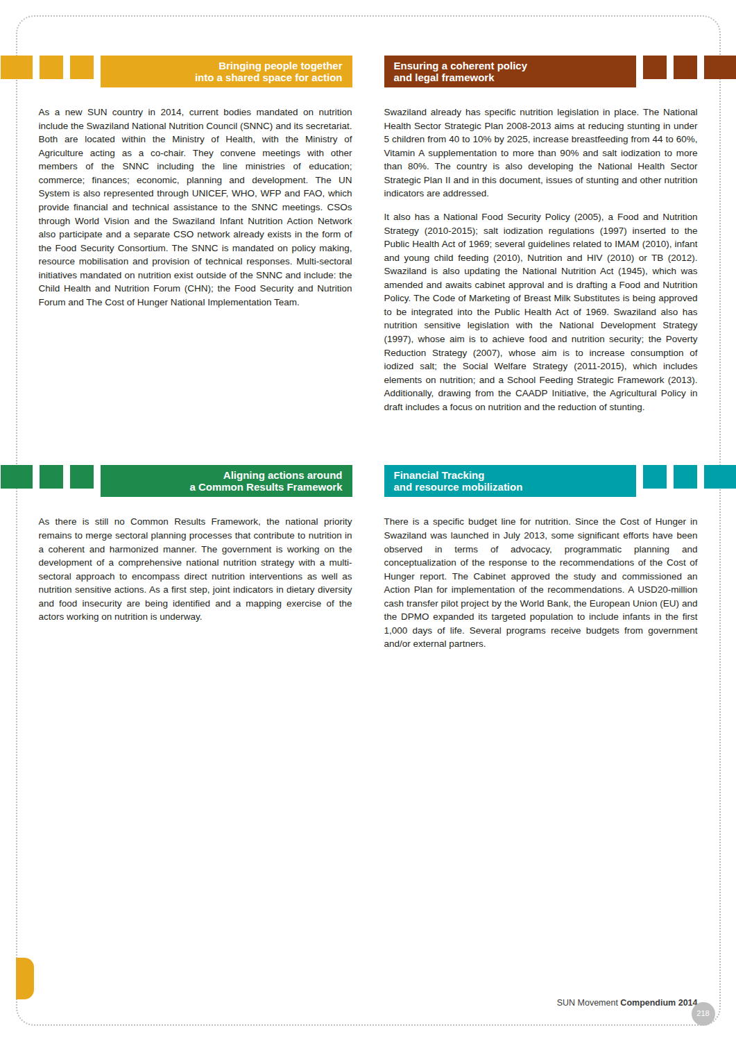Bringing people together
into a shared space for action
As a new SUN country in 2014, current bodies mandated on nutrition include the Swaziland National Nutrition Council (SNNC) and its secretariat. Both are located within the Ministry of Health, with the Ministry of Agriculture acting as a co-chair. They convene meetings with other members of the SNNC including the line ministries of education; commerce; finances; economic, planning and development. The UN System is also represented through UNICEF, WHO, WFP and FAO, which provide financial and technical assistance to the SNNC meetings. CSOs through World Vision and the Swaziland Infant Nutrition Action Network also participate and a separate CSO network already exists in the form of the Food Security Consortium. The SNNC is mandated on policy making, resource mobilisation and provision of technical responses. Multi-sectoral initiatives mandated on nutrition exist outside of the SNNC and include: the Child Health and Nutrition Forum (CHN); the Food Security and Nutrition Forum and The Cost of Hunger National Implementation Team.
Ensuring a coherent policy
and legal framework
Swaziland already has specific nutrition legislation in place. The National Health Sector Strategic Plan 2008-2013 aims at reducing stunting in under 5 children from 40 to 10% by 2025, increase breastfeeding from 44 to 60%, Vitamin A supplementation to more than 90% and salt iodization to more than 80%. The country is also developing the National Health Sector Strategic Plan II and in this document, issues of stunting and other nutrition indicators are addressed.
It also has a National Food Security Policy (2005), a Food and Nutrition Strategy (2010-2015); salt iodization regulations (1997) inserted to the Public Health Act of 1969; several guidelines related to IMAM (2010), infant and young child feeding (2010), Nutrition and HIV (2010) or TB (2012). Swaziland is also updating the National Nutrition Act (1945), which was amended and awaits cabinet approval and is drafting a Food and Nutrition Policy. The Code of Marketing of Breast Milk Substitutes is being approved to be integrated into the Public Health Act of 1969. Swaziland also has nutrition sensitive legislation with the National Development Strategy (1997), whose aim is to achieve food and nutrition security; the Poverty Reduction Strategy (2007), whose aim is to increase consumption of iodized salt; the Social Welfare Strategy (2011-2015), which includes elements on nutrition; and a School Feeding Strategic Framework (2013). Additionally, drawing from the CAADP Initiative, the Agricultural Policy in draft includes a focus on nutrition and the reduction of stunting.
Aligning actions around
a Common Results Framework
As there is still no Common Results Framework, the national priority remains to merge sectoral planning processes that contribute to nutrition in a coherent and harmonized manner. The government is working on the development of a comprehensive national nutrition strategy with a multi-sectoral approach to encompass direct nutrition interventions as well as nutrition sensitive actions. As a first step, joint indicators in dietary diversity and food insecurity are being identified and a mapping exercise of the actors working on nutrition is underway.
Financial Tracking
and resource mobilization
There is a specific budget line for nutrition. Since the Cost of Hunger in Swaziland was launched in July 2013, some significant efforts have been observed in terms of advocacy, programmatic planning and conceptualization of the response to the recommendations of the Cost of Hunger report. The Cabinet approved the study and commissioned an Action Plan for implementation of the recommendations. A USD20-million cash transfer pilot project by the World Bank, the European Union (EU) and the DPMO expanded its targeted population to include infants in the first 1,000 days of life. Several programs receive budgets from government and/or external partners.
SUN Movement Compendium 2014
218